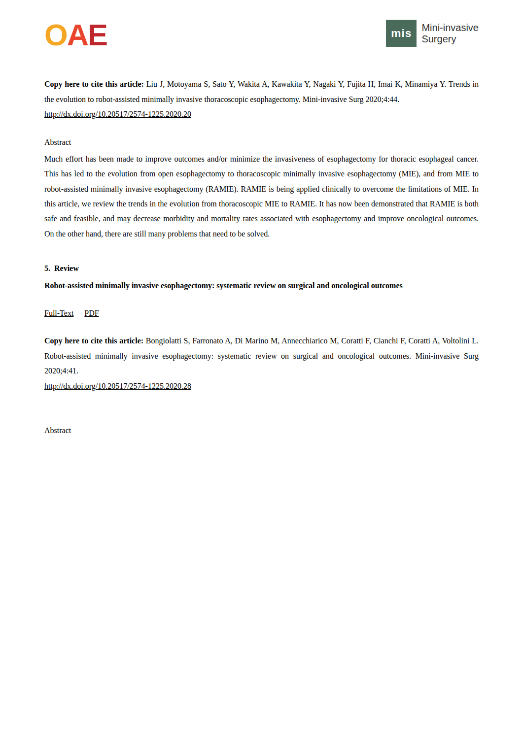OAE
mis Mini-invasive
Surgery
Copy here to cite this article: Liu J, Motoyama S, Sato Y, Wakita A, Kawakita Y, Nagaki Y, Fujita H, Imai K, Minamiya Y. Trends in the evolution to robot-assisted minimally invasive thoracoscopic esophagectomy. Mini-invasive Surg 2020;4:44.
http://dx.doi.org/10.20517/2574-1225.2020.20
Abstract
Much effort has been made to improve outcomes and/or minimize the invasiveness of esophagectomy for thoracic esophageal cancer. This has led to the evolution from open esophagectomy to thoracoscopic minimally invasive esophagectomy (MIE), and from MIE to robot-assisted minimally invasive esophagectomy (RAMIE). RAMIE is being applied clinically to overcome the limitations of MIE. In this article, we review the trends in the evolution from thoracoscopic MIE to RAMIE. It has now been demonstrated that RAMIE is both safe and feasible, and may decrease morbidity and mortality rates associated with esophagectomy and improve oncological outcomes. On the other hand, there are still many problems that need to be solved.
5. Review
Robot-assisted minimally invasive esophagectomy: systematic review on surgical and oncological outcomes
Full-Text PDF
Copy here to cite this article: Bongiolatti S, Farronato A, Di Marino M, Annecchiarico M, Coratti F, Cianchi F, Coratti A, Voltolini L. Robot-assisted minimally invasive esophagectomy: systematic review on surgical and oncological outcomes. Mini-invasive Surg 2020;4:41.
http://dx.doi.org/10.20517/2574-1225.2020.28
Abstract